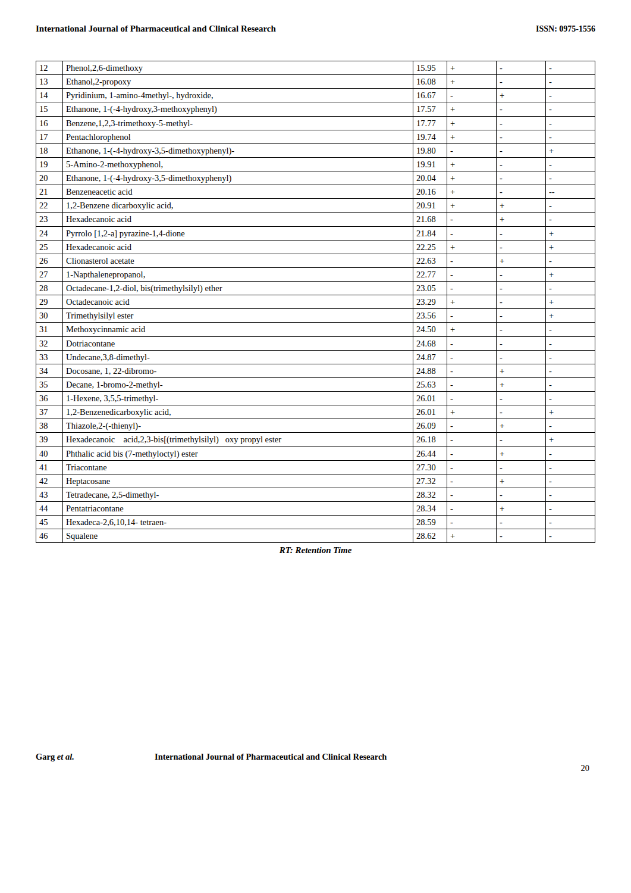International Journal of Pharmaceutical and Clinical Research ISSN: 0975-1556
| 12 | Phenol,2,6-dimethoxy | 15.95 | + | - | - |
| 13 | Ethanol,2-propoxy | 16.08 | + | - | - |
| 14 | Pyridinium, 1-amino-4methyl-, hydroxide, | 16.67 | - | + | - |
| 15 | Ethanone, 1-(-4-hydroxy,3-methoxyphenyl) | 17.57 | + | - | - |
| 16 | Benzene,1,2,3-trimethoxy-5-methyl- | 17.77 | + | - | - |
| 17 | Pentachlorophenol | 19.74 | + | - | - |
| 18 | Ethanone, 1-(-4-hydroxy-3,5-dimethoxyphenyl)- | 19.80 | - | - | + |
| 19 | 5-Amino-2-methoxyphenol, | 19.91 | + | - | - |
| 20 | Ethanone, 1-(-4-hydroxy-3,5-dimethoxyphenyl) | 20.04 | + | - | - |
| 21 | Benzeneacetic acid | 20.16 | + | - | -- |
| 22 | 1,2-Benzene dicarboxylic acid, | 20.91 | + | + | - |
| 23 | Hexadecanoic acid | 21.68 | - | + | - |
| 24 | Pyrrolo [1,2-a] pyrazine-1,4-dione | 21.84 | - | - | + |
| 25 | Hexadecanoic acid | 22.25 | + | - | + |
| 26 | Clionasterol acetate | 22.63 | - | + | - |
| 27 | 1-Napthalenepropanol, | 22.77 | - | - | + |
| 28 | Octadecane-1,2-diol, bis(trimethylsilyl) ether | 23.05 | - | - | - |
| 29 | Octadecanoic acid | 23.29 | + | - | + |
| 30 | Trimethylsilyl ester | 23.56 | - | - | + |
| 31 | Methoxycinnamic acid | 24.50 | + | - | - |
| 32 | Dotriacontane | 24.68 | - | - | - |
| 33 | Undecane,3,8-dimethyl- | 24.87 | - | - | - |
| 34 | Docosane, 1, 22-dibromo- | 24.88 | - | + | - |
| 35 | Decane, 1-bromo-2-methyl- | 25.63 | - | + | - |
| 36 | 1-Hexene, 3,5,5-trimethyl- | 26.01 | - | - | - |
| 37 | 1,2-Benzenedicarboxylic acid, | 26.01 | + | - | + |
| 38 | Thiazole,2-(-thienyl)- | 26.09 | - | + | - |
| 39 | Hexadecanoic acid,2,3-bis[(trimethylsilyl) oxy propyl ester | 26.18 | - | - | + |
| 40 | Phthalic acid bis (7-methyloctyl) ester | 26.44 | - | + | - |
| 41 | Triacontane | 27.30 | - | - | - |
| 42 | Heptacosane | 27.32 | - | + | - |
| 43 | Tetradecane, 2,5-dimethyl- | 28.32 | - | - | - |
| 44 | Pentatriacontane | 28.34 | - | + | - |
| 45 | Hexadeca-2,6,10,14- tetraen- | 28.59 | - | - | - |
| 46 | Squalene | 28.62 | + | - | - |
RT: Retention Time
Garg et al. International Journal of Pharmaceutical and Clinical Research
20